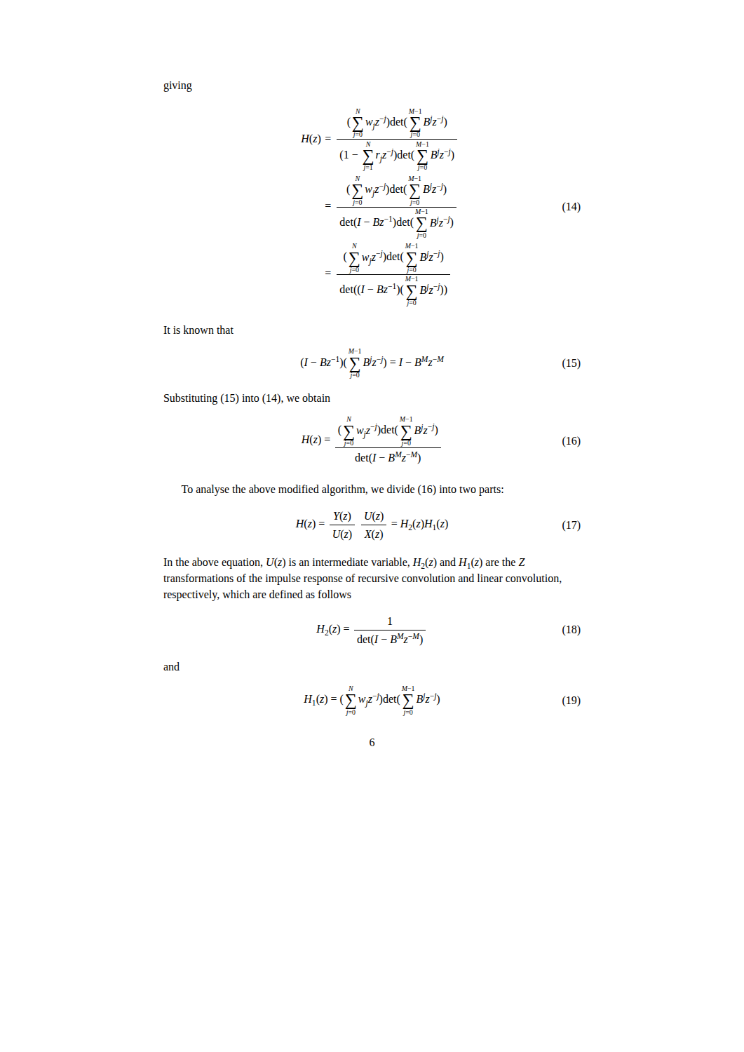giving
H(z)=(N∑j=0 wjz−j)det(M−1∑j=0 Bjz−j)(1 − N∑j=1 rjz−j)det(M−1∑j=0 Bjz−j) =(N∑j=0 wjz−j)det(M−1∑j=0 Bjz−j) det(I − Bz−1)det(M−1∑j=0 Bjz−j) =(N∑j=0 wjz−j)det(M−1∑j=0 Bjz−j) det((I − Bz−1)(M−1∑j=0 Bjz−j)) (14)
It is known that
(I − Bz−1)(M−1∑j=0 Bjz−j) = I − BMz−M (15)
Substituting (15) into (14), we obtain
H(z) = (N∑j=0 wjz−j)det(M−1∑j=0 Bjz−j) det(I − BMz−M) (16)
To analyse the above modified algorithm, we divide (16) into two parts:
H(z) = Y(z) U(z) U(z) X(z) = H2(z)H1(z) (17)
In the above equation, U(z) is an intermediate variable, H2(z) and H1(z) are the Z transformations of the impulse response of recursive convolution and linear convolution, respectively, which are defined as follows
H2(z) = 1 det(I − BMz−M) (18)
and
H1(z) = (N∑j=0 wjz−j)det(M−1∑j=0 Bjz−j) (19)
6